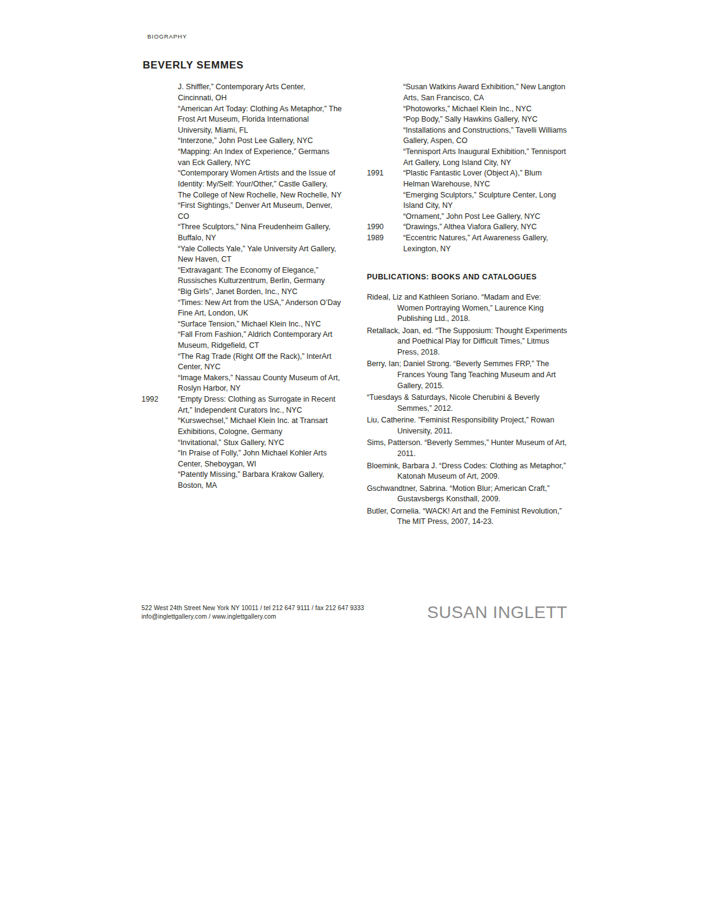BIOGRAPHY
BEVERLY SEMMES
J. Shiffler,” Contemporary Arts Center, Cincinnati, OH
“American Art Today: Clothing As Metaphor,” The Frost Art Museum, Florida International University, Miami, FL
“Interzone,” John Post Lee Gallery, NYC
“Mapping: An Index of Experience,” Germans van Eck Gallery, NYC
“Contemporary Women Artists and the Issue of Identity: My/Self: Your/Other,” Castle Gallery, The College of New Rochelle, New Rochelle, NY
“First Sightings,” Denver Art Museum, Denver, CO
“Three Sculptors,” Nina Freudenheim Gallery, Buffalo, NY
“Yale Collects Yale,” Yale University Art Gallery, New Haven, CT
“Extravagant: The Economy of Elegance,” Russisches Kulturzentrum, Berlin, Germany
“Big Girls”, Janet Borden, Inc., NYC
“Times: New Art from the USA,” Anderson O’Day Fine Art, London, UK
“Surface Tension,” Michael Klein Inc., NYC
“Fall From Fashion,” Aldrich Contemporary Art Museum, Ridgefield, CT
“The Rag Trade (Right Off the Rack),” InterArt Center, NYC
“Image Makers,” Nassau County Museum of Art, Roslyn Harbor, NY
1992
“Empty Dress: Clothing as Surrogate in Recent Art,” Independent Curators Inc., NYC
“Kurswechsel,” Michael Klein Inc. at Transart Exhibitions, Cologne, Germany
“Invitational,” Stux Gallery, NYC
“In Praise of Folly,” John Michael Kohler Arts Center, Sheboygan, WI
“Patently Missing,” Barbara Krakow Gallery, Boston, MA
“Susan Watkins Award Exhibition,” New Langton Arts, San Francisco, CA
“Photoworks,” Michael Klein Inc., NYC
“Pop Body,” Sally Hawkins Gallery, NYC
“Installations and Constructions,” Tavelli Williams Gallery, Aspen, CO
“Tennisport Arts Inaugural Exhibition,” Tennisport Art Gallery, Long Island City, NY
1991
“Plastic Fantastic Lover (Object A),” Blum Helman Warehouse, NYC
“Emerging Sculptors,” Sculpture Center, Long Island City, NY
“Ornament,” John Post Lee Gallery, NYC
1990
“Drawings,” Althea Viafora Gallery, NYC
1989
“Eccentric Natures,” Art Awareness Gallery, Lexington, NY
PUBLICATIONS: BOOKS AND CATALOGUES
Rideal, Liz and Kathleen Soriano. “Madam and Eve: Women Portraying Women,” Laurence King Publishing Ltd., 2018.
Retallack, Joan, ed. “The Supposium: Thought Experiments and Poethical Play for Difficult Times,” Litmus Press, 2018.
Berry, Ian; Daniel Strong. “Beverly Semmes FRP,” The Frances Young Tang Teaching Museum and Art Gallery, 2015.
“Tuesdays & Saturdays, Nicole Cherubini & Beverly Semmes,” 2012.
Liu, Catherine. "Feminist Responsibility Project,” Rowan University, 2011.
Sims, Patterson. “Beverly Semmes,” Hunter Museum of Art, 2011.
Bloemink, Barbara J. “Dress Codes: Clothing as Metaphor,” Katonah Museum of Art, 2009.
Gschwandtner, Sabrina. “Motion Blur; American Craft,” Gustavsbergs Konsthall, 2009.
Butler, Cornelia. “WACK! Art and the Feminist Revolution,” The MIT Press, 2007, 14-23.
522 West 24th Street New York NY 10011 / tel 212 647 9111 / fax 212 647 9333
info@inglettgallery.com / www.inglettgallery.com
SUSAN INGLETT